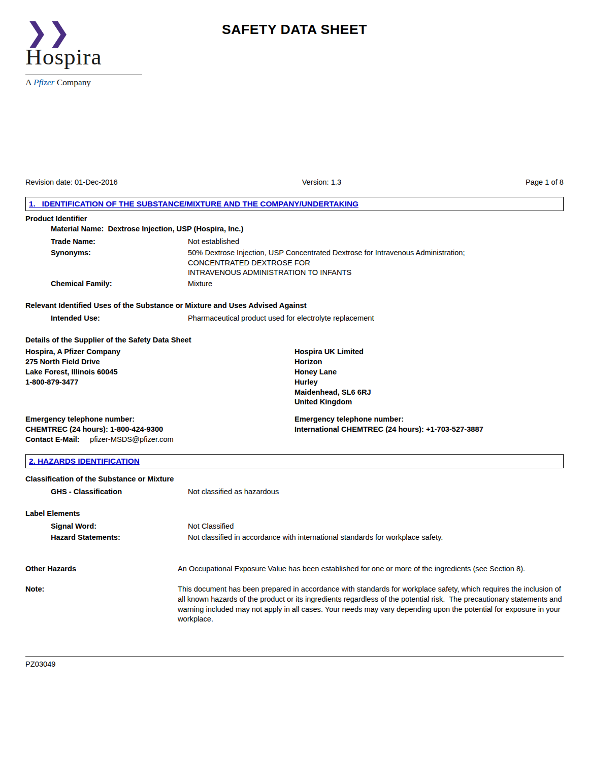❯❯
Hospira
A Pfizer Company
SAFETY DATA SHEET
Revision date: 01-Dec-2016
Version: 1.3
Page 1 of 8
1. IDENTIFICATION OF THE SUBSTANCE/MIXTURE AND THE COMPANY/UNDERTAKING
Product Identifier
Material Name: Dextrose Injection, USP (Hospira, Inc.)
| Trade Name: | Not established |
| Synonyms: | 50% Dextrose Injection, USP Concentrated Dextrose for Intravenous Administration; CONCENTRATED DEXTROSE FOR INTRAVENOUS ADMINISTRATION TO INFANTS |
| Chemical Family: | Mixture |
Relevant Identified Uses of the Substance or Mixture and Uses Advised Against
| Intended Use: | Pharmaceutical product used for electrolyte replacement |
Details of the Supplier of the Safety Data Sheet
| Hospira, A Pfizer Company 275 North Field Drive Lake Forest, Illinois 60045 1-800-879-3477 | Hospira UK Limited Horizon Honey Lane Hurley Maidenhead, SL6 6RJ United Kingdom |
| Emergency telephone number: CHEMTREC (24 hours): 1-800-424-9300 Contact E-Mail: pfizer-MSDS@pfizer.com | Emergency telephone number: International CHEMTREC (24 hours): +1-703-527-3887 |
2. HAZARDS IDENTIFICATION
Classification of the Substance or Mixture
| GHS - Classification | Not classified as hazardous |
Label Elements
| Signal Word: | Not Classified |
| Hazard Statements: | Not classified in accordance with international standards for workplace safety. |
| Other Hazards | An Occupational Exposure Value has been established for one or more of the ingredients (see Section 8). |
| Note: | This document has been prepared in accordance with standards for workplace safety, which requires the inclusion of all known hazards of the product or its ingredients regardless of the potential risk. The precautionary statements and warning included may not apply in all cases. Your needs may vary depending upon the potential for exposure in your workplace. |
PZ03049